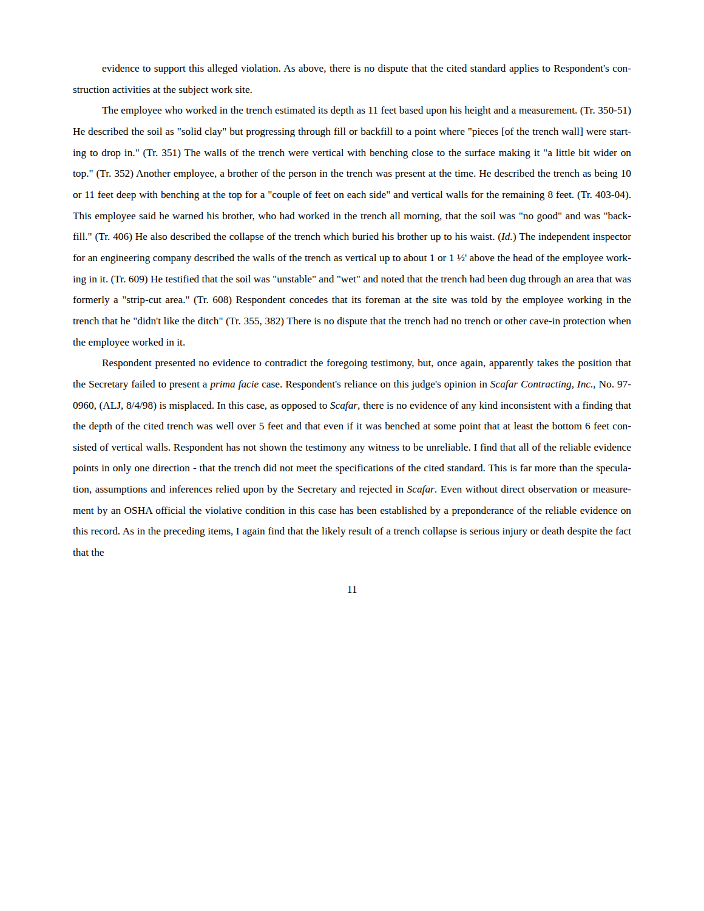evidence to support this alleged violation. As above, there is no dispute that the cited standard applies to Respondent's construction activities at the subject work site.
The employee who worked in the trench estimated its depth as 11 feet based upon his height and a measurement. (Tr. 350-51) He described the soil as "solid clay" but progressing through fill or backfill to a point where "pieces [of the trench wall] were starting to drop in." (Tr. 351) The walls of the trench were vertical with benching close to the surface making it "a little bit wider on top." (Tr. 352) Another employee, a brother of the person in the trench was present at the time. He described the trench as being 10 or 11 feet deep with benching at the top for a "couple of feet on each side" and vertical walls for the remaining 8 feet. (Tr. 403-04). This employee said he warned his brother, who had worked in the trench all morning, that the soil was "no good" and was "backfill." (Tr. 406) He also described the collapse of the trench which buried his brother up to his waist. (Id.) The independent inspector for an engineering company described the walls of the trench as vertical up to about 1 or 1 ½' above the head of the employee working in it. (Tr. 609) He testified that the soil was "unstable" and "wet" and noted that the trench had been dug through an area that was formerly a "strip-cut area." (Tr. 608) Respondent concedes that its foreman at the site was told by the employee working in the trench that he "didn't like the ditch" (Tr. 355, 382) There is no dispute that the trench had no trench or other cave-in protection when the employee worked in it.
Respondent presented no evidence to contradict the foregoing testimony, but, once again, apparently takes the position that the Secretary failed to present a prima facie case. Respondent's reliance on this judge's opinion in Scafar Contracting, Inc., No. 97-0960, (ALJ, 8/4/98) is misplaced. In this case, as opposed to Scafar, there is no evidence of any kind inconsistent with a finding that the depth of the cited trench was well over 5 feet and that even if it was benched at some point that at least the bottom 6 feet consisted of vertical walls. Respondent has not shown the testimony any witness to be unreliable. I find that all of the reliable evidence points in only one direction - that the trench did not meet the specifications of the cited standard. This is far more than the speculation, assumptions and inferences relied upon by the Secretary and rejected in Scafar. Even without direct observation or measurement by an OSHA official the violative condition in this case has been established by a preponderance of the reliable evidence on this record. As in the preceding items, I again find that the likely result of a trench collapse is serious injury or death despite the fact that the
11